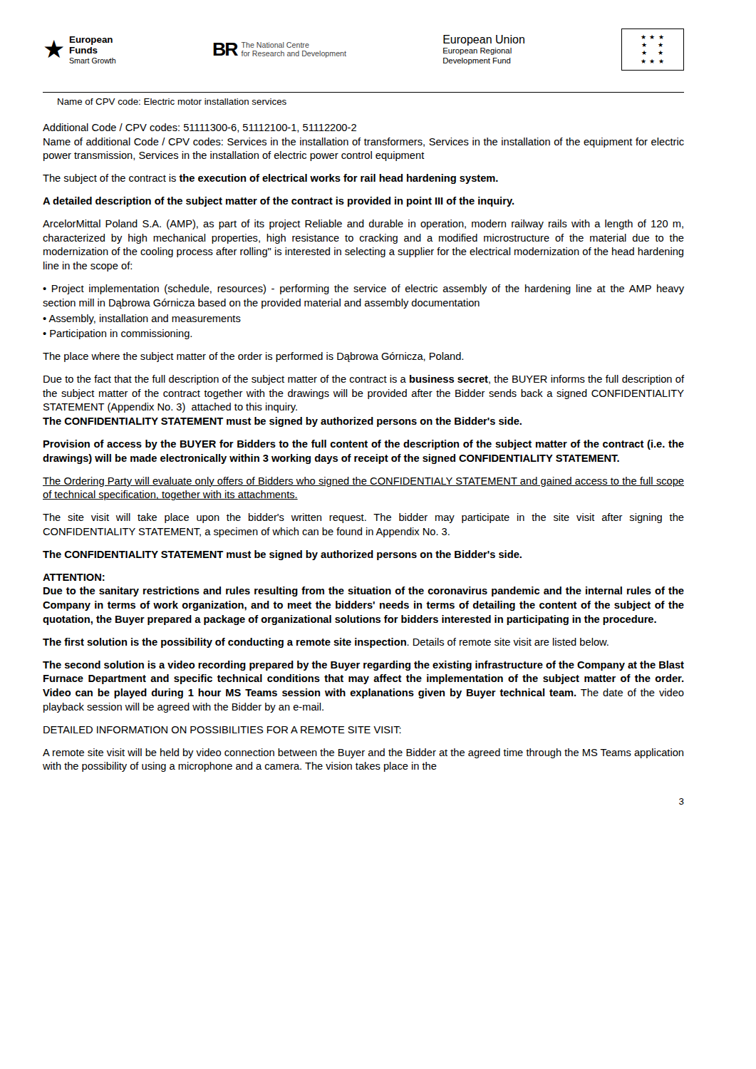★ European
FundsSmart Growth
BR The National Centre
for Research and Development
European Union European Regional Development Fund
★ ★ ★
★ ★
★ ★
★ ★ ★
Name of CPV code: Electric motor installation services
Additional Code / CPV codes: 51111300-6, 51112100-1, 51112200-2
Name of additional Code / CPV codes: Services in the installation of transformers, Services in the installation of the equipment for electric power transmission, Services in the installation of electric power control equipment
The subject of the contract is the execution of electrical works for rail head hardening system.
A detailed description of the subject matter of the contract is provided in point III of the inquiry.
ArcelorMittal Poland S.A. (AMP), as part of its project Reliable and durable in operation, modern railway rails with a length of 120 m, characterized by high mechanical properties, high resistance to cracking and a modified microstructure of the material due to the modernization of the cooling process after rolling" is interested in selecting a supplier for the electrical modernization of the head hardening line in the scope of:
Project implementation (schedule, resources) - performing the service of electric assembly of the hardening line at the AMP heavy section mill in Dąbrowa Górnicza based on the provided material and assembly documentation
Assembly, installation and measurements
Participation in commissioning.
The place where the subject matter of the order is performed is Dąbrowa Górnicza, Poland.
Due to the fact that the full description of the subject matter of the contract is a business secret, the BUYER informs the full description of the subject matter of the contract together with the drawings will be provided after the Bidder sends back a signed CONFIDENTIALITY STATEMENT (Appendix No. 3) attached to this inquiry.
The CONFIDENTIALITY STATEMENT must be signed by authorized persons on the Bidder's side.
Provision of access by the BUYER for Bidders to the full content of the description of the subject matter of the contract (i.e. the drawings) will be made electronically within 3 working days of receipt of the signed CONFIDENTIALITY STATEMENT.
The Ordering Party will evaluate only offers of Bidders who signed the CONFIDENTIALY STATEMENT and gained access to the full scope of technical specification, together with its attachments.
The site visit will take place upon the bidder's written request. The bidder may participate in the site visit after signing the CONFIDENTIALITY STATEMENT, a specimen of which can be found in Appendix No. 3.
The CONFIDENTIALITY STATEMENT must be signed by authorized persons on the Bidder's side.
ATTENTION:
Due to the sanitary restrictions and rules resulting from the situation of the coronavirus pandemic and the internal rules of the Company in terms of work organization, and to meet the bidders' needs in terms of detailing the content of the subject of the quotation, the Buyer prepared a package of organizational solutions for bidders interested in participating in the procedure.
The first solution is the possibility of conducting a remote site inspection. Details of remote site visit are listed below.
The second solution is a video recording prepared by the Buyer regarding the existing infrastructure of the Company at the Blast Furnace Department and specific technical conditions that may affect the implementation of the subject matter of the order. Video can be played during 1 hour MS Teams session with explanations given by Buyer technical team. The date of the video playback session will be agreed with the Bidder by an e-mail.
DETAILED INFORMATION ON POSSIBILITIES FOR A REMOTE SITE VISIT:
A remote site visit will be held by video connection between the Buyer and the Bidder at the agreed time through the MS Teams application with the possibility of using a microphone and a camera. The vision takes place in the
3